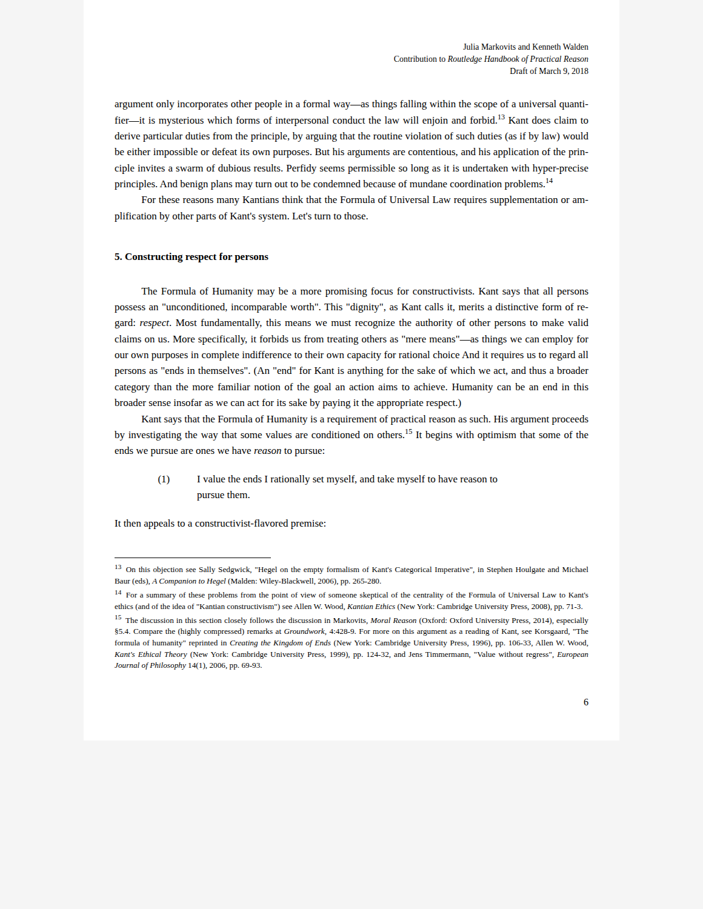Julia Markovits and Kenneth Walden
Contribution to Routledge Handbook of Practical Reason
Draft of March 9, 2018
argument only incorporates other people in a formal way—as things falling within the scope of a universal quantifier—it is mysterious which forms of interpersonal conduct the law will enjoin and forbid.13 Kant does claim to derive particular duties from the principle, by arguing that the routine violation of such duties (as if by law) would be either impossible or defeat its own purposes. But his arguments are contentious, and his application of the principle invites a swarm of dubious results. Perfidy seems permissible so long as it is undertaken with hyper-precise principles. And benign plans may turn out to be condemned because of mundane coordination problems.14
For these reasons many Kantians think that the Formula of Universal Law requires supplementation or amplification by other parts of Kant's system. Let's turn to those.
5. Constructing respect for persons
The Formula of Humanity may be a more promising focus for constructivists. Kant says that all persons possess an "unconditioned, incomparable worth". This "dignity", as Kant calls it, merits a distinctive form of regard: respect. Most fundamentally, this means we must recognize the authority of other persons to make valid claims on us. More specifically, it forbids us from treating others as "mere means"—as things we can employ for our own purposes in complete indifference to their own capacity for rational choice And it requires us to regard all persons as "ends in themselves". (An "end" for Kant is anything for the sake of which we act, and thus a broader category than the more familiar notion of the goal an action aims to achieve. Humanity can be an end in this broader sense insofar as we can act for its sake by paying it the appropriate respect.)
Kant says that the Formula of Humanity is a requirement of practical reason as such. His argument proceeds by investigating the way that some values are conditioned on others.15 It begins with optimism that some of the ends we pursue are ones we have reason to pursue:
(1) I value the ends I rationally set myself, and take myself to have reason to pursue them.
It then appeals to a constructivist-flavored premise:
13 On this objection see Sally Sedgwick, "Hegel on the empty formalism of Kant's Categorical Imperative", in Stephen Houlgate and Michael Baur (eds), A Companion to Hegel (Malden: Wiley-Blackwell, 2006), pp. 265-280.
14 For a summary of these problems from the point of view of someone skeptical of the centrality of the Formula of Universal Law to Kant's ethics (and of the idea of "Kantian constructivism") see Allen W. Wood, Kantian Ethics (New York: Cambridge University Press, 2008), pp. 71-3.
15 The discussion in this section closely follows the discussion in Markovits, Moral Reason (Oxford: Oxford University Press, 2014), especially §5.4. Compare the (highly compressed) remarks at Groundwork, 4:428-9. For more on this argument as a reading of Kant, see Korsgaard, "The formula of humanity" reprinted in Creating the Kingdom of Ends (New York: Cambridge University Press, 1996), pp. 106-33, Allen W. Wood, Kant's Ethical Theory (New York: Cambridge University Press, 1999), pp. 124-32, and Jens Timmermann, "Value without regress", European Journal of Philosophy 14(1), 2006, pp. 69-93.
6